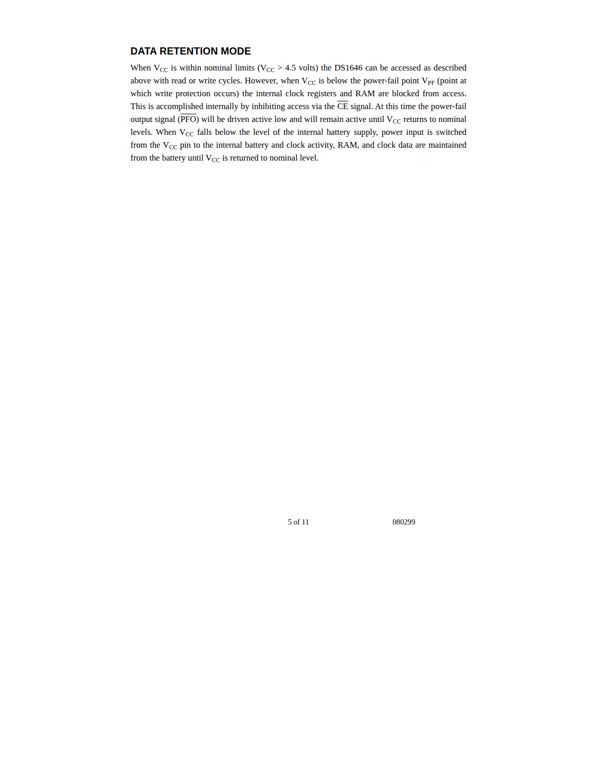DATA RETENTION MODE
When VCC is within nominal limits (VCC > 4.5 volts) the DS1646 can be accessed as described above with read or write cycles. However, when VCC is below the power-fail point VPF (point at which write protection occurs) the internal clock registers and RAM are blocked from access. This is accomplished internally by inhibiting access via the CE signal. At this time the power-fail output signal (PFO) will be driven active low and will remain active until VCC returns to nominal levels. When VCC falls below the level of the internal battery supply, power input is switched from the VCC pin to the internal battery and clock activity, RAM, and clock data are maintained from the battery until VCC is returned to nominal level.
5 of 11 080299